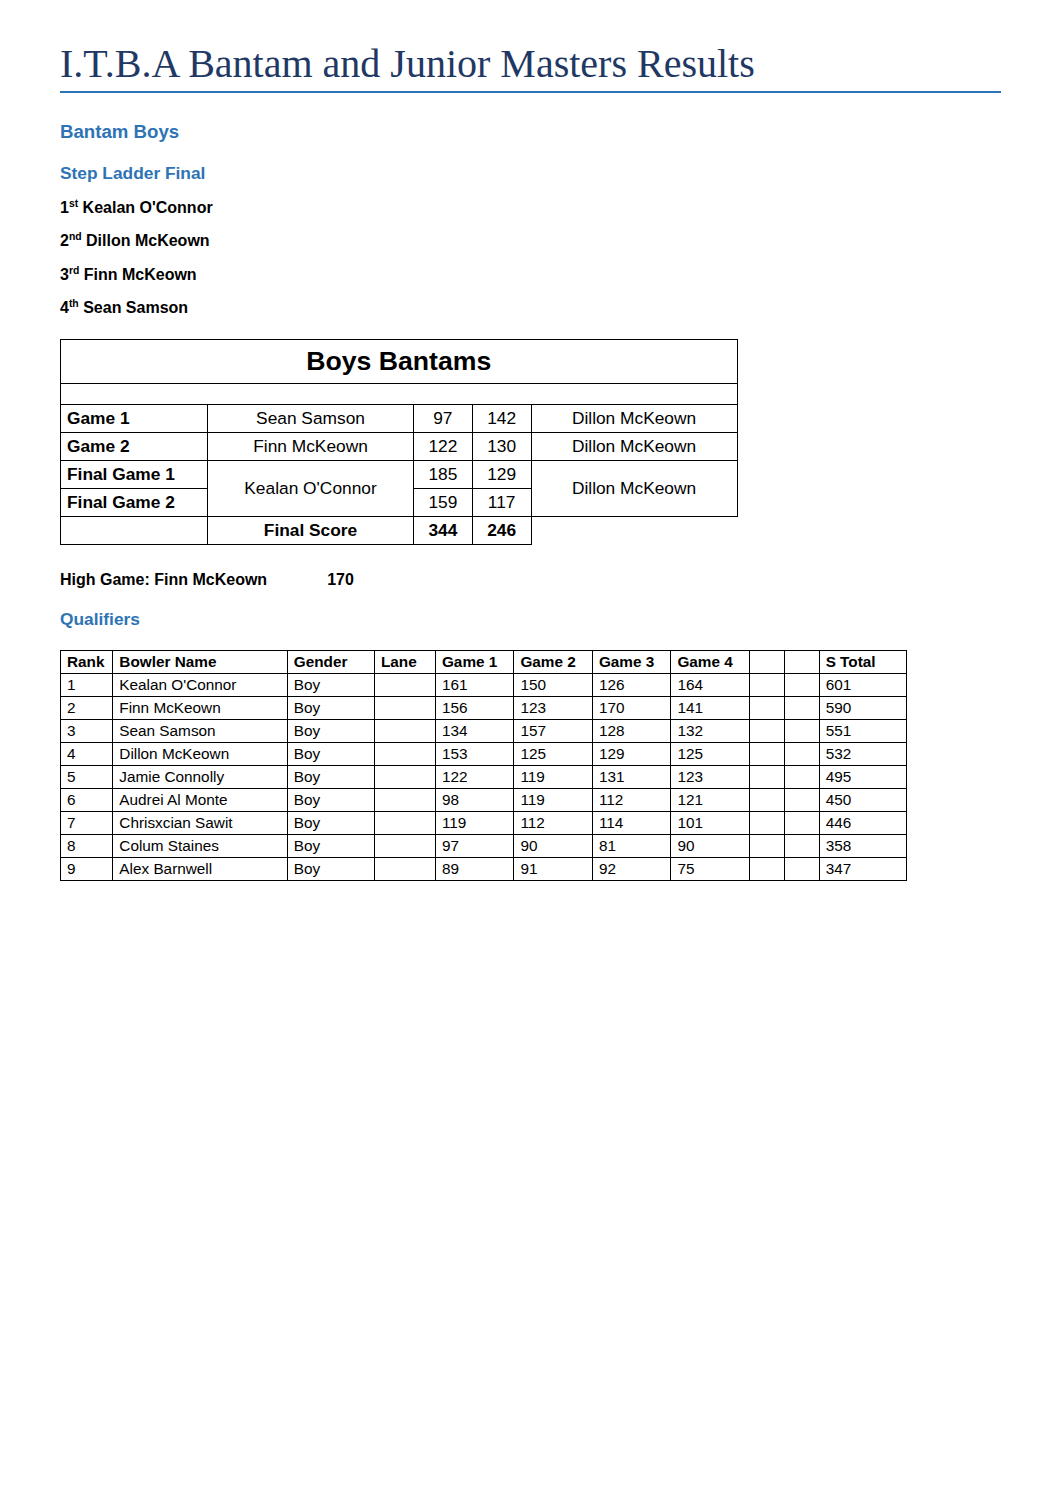I.T.B.A Bantam and Junior Masters Results
Bantam Boys
Step Ladder Final
1st Kealan O'Connor
2nd Dillon McKeown
3rd Finn McKeown
4th Sean Samson
| Boys Bantams |
| Game 1 | Sean Samson | 97 | 142 | Dillon McKeown |
| Game 2 | Finn McKeown | 122 | 130 | Dillon McKeown |
| Final Game 1 | Kealan O'Connor | 185 | 129 | Dillon McKeown |
| Final Game 2 | 159 | 117 |
| | Final Score | 344 | 246 | |
High Game: Finn McKeown 170
Qualifiers
| Rank | Bowler Name | Gender | Lane | Game 1 | Game 2 | Game 3 | Game 4 | | | S Total |
| --- | --- | --- | --- | --- | --- | --- | --- | --- | --- | --- |
| 1 | Kealan O'Connor | Boy | | 161 | 150 | 126 | 164 | | | 601 |
| 2 | Finn McKeown | Boy | | 156 | 123 | 170 | 141 | | | 590 |
| 3 | Sean Samson | Boy | | 134 | 157 | 128 | 132 | | | 551 |
| 4 | Dillon McKeown | Boy | | 153 | 125 | 129 | 125 | | | 532 |
| 5 | Jamie Connolly | Boy | | 122 | 119 | 131 | 123 | | | 495 |
| 6 | Audrei Al Monte | Boy | | 98 | 119 | 112 | 121 | | | 450 |
| 7 | Chrisxcian Sawit | Boy | | 119 | 112 | 114 | 101 | | | 446 |
| 8 | Colum Staines | Boy | | 97 | 90 | 81 | 90 | | | 358 |
| 9 | Alex Barnwell | Boy | | 89 | 91 | 92 | 75 | | | 347 |